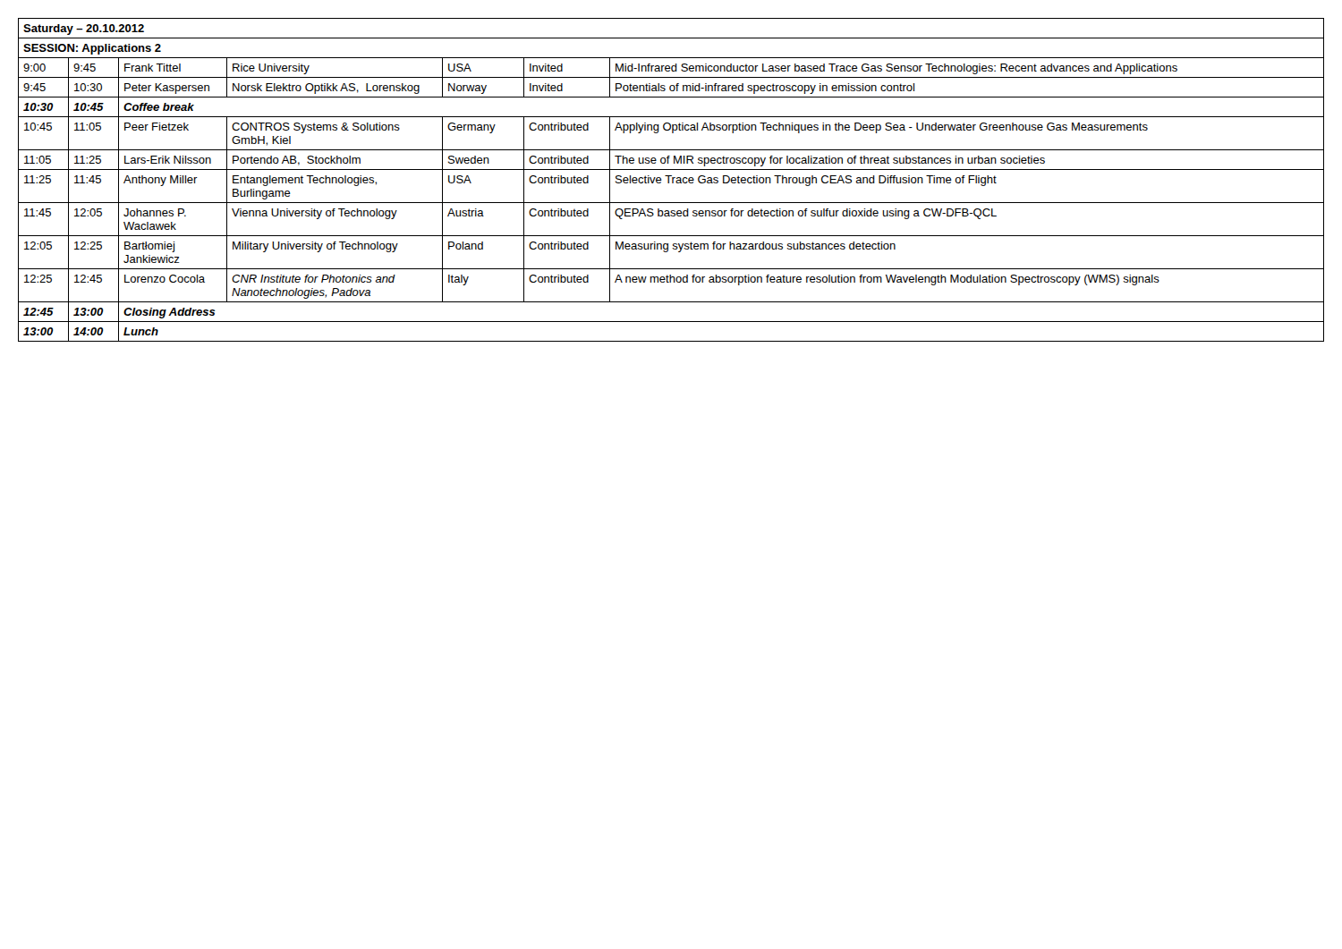| Saturday – 20.10.2012 |
| SESSION: Applications 2 |
| 9:00 | 9:45 | Frank Tittel | Rice University | USA | Invited | Mid-Infrared Semiconductor Laser based Trace Gas Sensor Technologies: Recent advances and Applications |
| 9:45 | 10:30 | Peter Kaspersen | Norsk Elektro Optikk AS, Lorenskog | Norway | Invited | Potentials of mid-infrared spectroscopy in emission control |
| 10:30 | 10:45 | Coffee break |
| 10:45 | 11:05 | Peer Fietzek | CONTROS Systems & Solutions GmbH, Kiel | Germany | Contributed | Applying Optical Absorption Techniques in the Deep Sea - Underwater Greenhouse Gas Measurements |
| 11:05 | 11:25 | Lars-Erik Nilsson | Portendo AB, Stockholm | Sweden | Contributed | The use of MIR spectroscopy for localization of threat substances in urban societies |
| 11:25 | 11:45 | Anthony Miller | Entanglement Technologies, Burlingame | USA | Contributed | Selective Trace Gas Detection Through CEAS and Diffusion Time of Flight |
| 11:45 | 12:05 | Johannes P. Waclawek | Vienna University of Technology | Austria | Contributed | QEPAS based sensor for detection of sulfur dioxide using a CW-DFB-QCL |
| 12:05 | 12:25 | Bartłomiej Jankiewicz | Military University of Technology | Poland | Contributed | Measuring system for hazardous substances detection |
| 12:25 | 12:45 | Lorenzo Cocola | CNR Institute for Photonics and Nanotechnologies, Padova | Italy | Contributed | A new method for absorption feature resolution from Wavelength Modulation Spectroscopy (WMS) signals |
| 12:45 | 13:00 | Closing Address |
| 13:00 | 14:00 | Lunch |